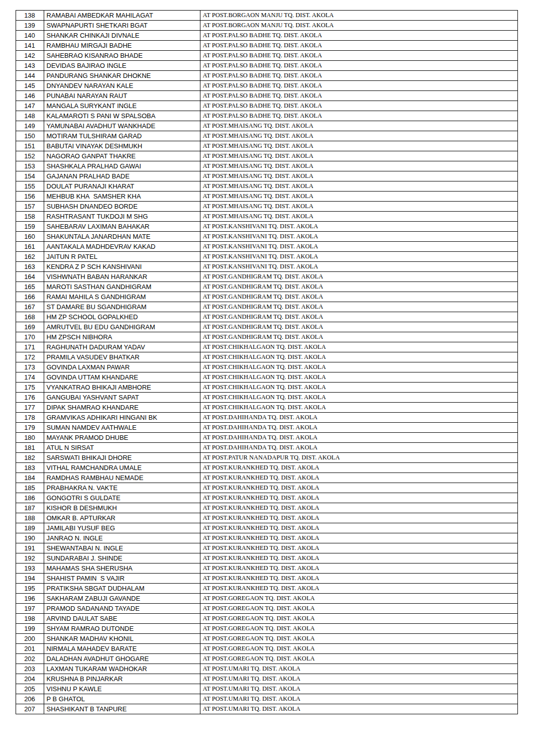| 138 | RAMABAI AMBEDKAR MAHILAGAT | AT POST.BORGAON MANJU TQ. DIST. AKOLA |
| 139 | SWAPNAPURTI SHETKARI BGAT | AT POST.BORGAON MANJU TQ. DIST. AKOLA |
| 140 | SHANKAR CHINKAJI DIVNALE | AT POST.PALSO BADHE TQ. DIST. AKOLA |
| 141 | RAMBHAU MIRGAJI BADHE | AT POST.PALSO BADHE TQ. DIST. AKOLA |
| 142 | SAHEBRAO KISANRAO BHADE | AT POST.PALSO BADHE TQ. DIST. AKOLA |
| 143 | DEVIDAS BAJIRAO INGLE | AT POST.PALSO BADHE TQ. DIST. AKOLA |
| 144 | PANDURANG SHANKAR DHOKNE | AT POST.PALSO BADHE TQ. DIST. AKOLA |
| 145 | DNYANDEV NARAYAN KALE | AT POST.PALSO BADHE TQ. DIST. AKOLA |
| 146 | PUNABAI NARAYAN RAUT | AT POST.PALSO BADHE TQ. DIST. AKOLA |
| 147 | MANGALA SURYKANT INGLE | AT POST.PALSO BADHE TQ. DIST. AKOLA |
| 148 | KALAMAROTI S PANI W SPALSOBA | AT POST.PALSO BADHE TQ. DIST. AKOLA |
| 149 | YAMUNABAI AVADHUT WANKHADE | AT POST.MHAISANG TQ. DIST. AKOLA |
| 150 | MOTIRAM TULSHIRAM GARAD | AT POST.MHAISANG TQ. DIST. AKOLA |
| 151 | BABUTAI VINAYAK DESHMUKH | AT POST.MHAISANG TQ. DIST. AKOLA |
| 152 | NAGORAO GANPAT THAKRE | AT POST.MHAISANG TQ. DIST. AKOLA |
| 153 | SHASHKALA PRALHAD GAWAI | AT POST.MHAISANG TQ. DIST. AKOLA |
| 154 | GAJANAN PRALHAD BADE | AT POST.MHAISANG TQ. DIST. AKOLA |
| 155 | DOULAT PURANAJI KHARAT | AT POST.MHAISANG TQ. DIST. AKOLA |
| 156 | MEHBUB KHA SAMSHER KHA | AT POST.MHAISANG TQ. DIST. AKOLA |
| 157 | SUBHASH DNANDEO BORDE | AT POST.MHAISANG TQ. DIST. AKOLA |
| 158 | RASHTRASANT TUKDOJI M SHG | AT POST.MHAISANG TQ. DIST. AKOLA |
| 159 | SAHEBARAV LAXIMAN BAHAKAR | AT POST.KANSHIVANI TQ. DIST. AKOLA |
| 160 | SHAKUNTALA JANARDHAN MATE | AT POST.KANSHIVANI TQ. DIST. AKOLA |
| 161 | AANTAKALA MADHDEVRAV KAKAD | AT POST.KANSHIVANI TQ. DIST. AKOLA |
| 162 | JAITUN R PATEL | AT POST.KANSHIVANI TQ. DIST. AKOLA |
| 163 | KENDRA Z P SCH KANSHIVANI | AT POST.KANSHIVANI TQ. DIST. AKOLA |
| 164 | VISHWNATH BABAN HARANKAR | AT POST.GANDHIGRAM TQ. DIST. AKOLA |
| 165 | MAROTI SASTHAN GANDHIGRAM | AT POST.GANDHIGRAM TQ. DIST. AKOLA |
| 166 | RAMAI MAHILA S GANDHIGRAM | AT POST.GANDHIGRAM TQ. DIST. AKOLA |
| 167 | ST DAMARE BU SGANDHIGRAM | AT POST.GANDHIGRAM TQ. DIST. AKOLA |
| 168 | HM ZP SCHOOL GOPALKHED | AT POST.GANDHIGRAM TQ. DIST. AKOLA |
| 169 | AMRUTVEL BU EDU GANDHIGRAM | AT POST.GANDHIGRAM TQ. DIST. AKOLA |
| 170 | HM ZPSCH NIBHORA | AT POST.GANDHIGRAM TQ. DIST. AKOLA |
| 171 | RAGHUNATH DADURAM YADAV | AT POST.CHIKHALGAON TQ. DIST. AKOLA |
| 172 | PRAMILA VASUDEV BHATKAR | AT POST.CHIKHALGAON TQ. DIST. AKOLA |
| 173 | GOVINDA LAXMAN PAWAR | AT POST.CHIKHALGAON TQ. DIST. AKOLA |
| 174 | GOVINDA UTTAM KHANDARE | AT POST.CHIKHALGAON TQ. DIST. AKOLA |
| 175 | VYANKATRAO BHIKAJI AMBHORE | AT POST.CHIKHALGAON TQ. DIST. AKOLA |
| 176 | GANGUBAI YASHVANT SAPAT | AT POST.CHIKHALGAON TQ. DIST. AKOLA |
| 177 | DIPAK SHAMRAO KHANDARE | AT POST.CHIKHALGAON TQ. DIST. AKOLA |
| 178 | GRAMVIKAS ADHIKARI HINGANI BK | AT POST.DAHIHANDA TQ. DIST. AKOLA |
| 179 | SUMAN NAMDEV AATHWALE | AT POST.DAHIHANDA TQ. DIST. AKOLA |
| 180 | MAYANK PRAMOD DHUBE | AT POST.DAHIHANDA TQ. DIST. AKOLA |
| 181 | ATUL N SIRSAT | AT POST.DAHIHANDA TQ. DIST. AKOLA |
| 182 | SARSWATI BHIKAJI DHORE | AT POST.PATUR NANADAPUR TQ. DIST. AKOLA |
| 183 | VITHAL RAMCHANDRA UMALE | AT POST.KURANKHED TQ. DIST. AKOLA |
| 184 | RAMDHAS RAMBHAU NEMADE | AT POST.KURANKHED TQ. DIST. AKOLA |
| 185 | PRABHAKRA N. VAKTE | AT POST.KURANKHED TQ. DIST. AKOLA |
| 186 | GONGOTRI S GULDATE | AT POST.KURANKHED TQ. DIST. AKOLA |
| 187 | KISHOR B DESHMUKH | AT POST.KURANKHED TQ. DIST. AKOLA |
| 188 | OMKAR B. APTURKAR | AT POST.KURANKHED TQ. DIST. AKOLA |
| 189 | JAMILABI YUSUF BEG | AT POST.KURANKHED TQ. DIST. AKOLA |
| 190 | JANRAO N. INGLE | AT POST.KURANKHED TQ. DIST. AKOLA |
| 191 | SHEWANTABAI N. INGLE | AT POST.KURANKHED TQ. DIST. AKOLA |
| 192 | SUNDARABAI J. SHINDE | AT POST.KURANKHED TQ. DIST. AKOLA |
| 193 | MAHAMAS SHA SHERUSHA | AT POST.KURANKHED TQ. DIST. AKOLA |
| 194 | SHAHIST PAMIN S VAJIR | AT POST.KURANKHED TQ. DIST. AKOLA |
| 195 | PRATIKSHA SBGAT DUDHALAM | AT POST.KURANKHED TQ. DIST. AKOLA |
| 196 | SAKHARAM ZABUJI GAVANDE | AT POST.GOREGAON TQ. DIST. AKOLA |
| 197 | PRAMOD SADANAND TAYADE | AT POST.GOREGAON TQ. DIST. AKOLA |
| 198 | ARVIND DAULAT SABE | AT POST.GOREGAON TQ. DIST. AKOLA |
| 199 | SHYAM RAMRAO DUTONDE | AT POST.GOREGAON TQ. DIST. AKOLA |
| 200 | SHANKAR MADHAV KHONIL | AT POST.GOREGAON TQ. DIST. AKOLA |
| 201 | NIRMALA MAHADEV BARATE | AT POST.GOREGAON TQ. DIST. AKOLA |
| 202 | DALADHAN AVADHUT GHOGARE | AT POST.GOREGAON TQ. DIST. AKOLA |
| 203 | LAXMAN TUKARAM WADHOKAR | AT POST.UMARI TQ. DIST. AKOLA |
| 204 | KRUSHNA B PINJARKAR | AT POST.UMARI TQ. DIST. AKOLA |
| 205 | VISHNU P KAWLE | AT POST.UMARI TQ. DIST. AKOLA |
| 206 | P B GHATOL | AT POST.UMARI TQ. DIST. AKOLA |
| 207 | SHASHIKANT B TANPURE | AT POST.UMARI TQ. DIST. AKOLA |